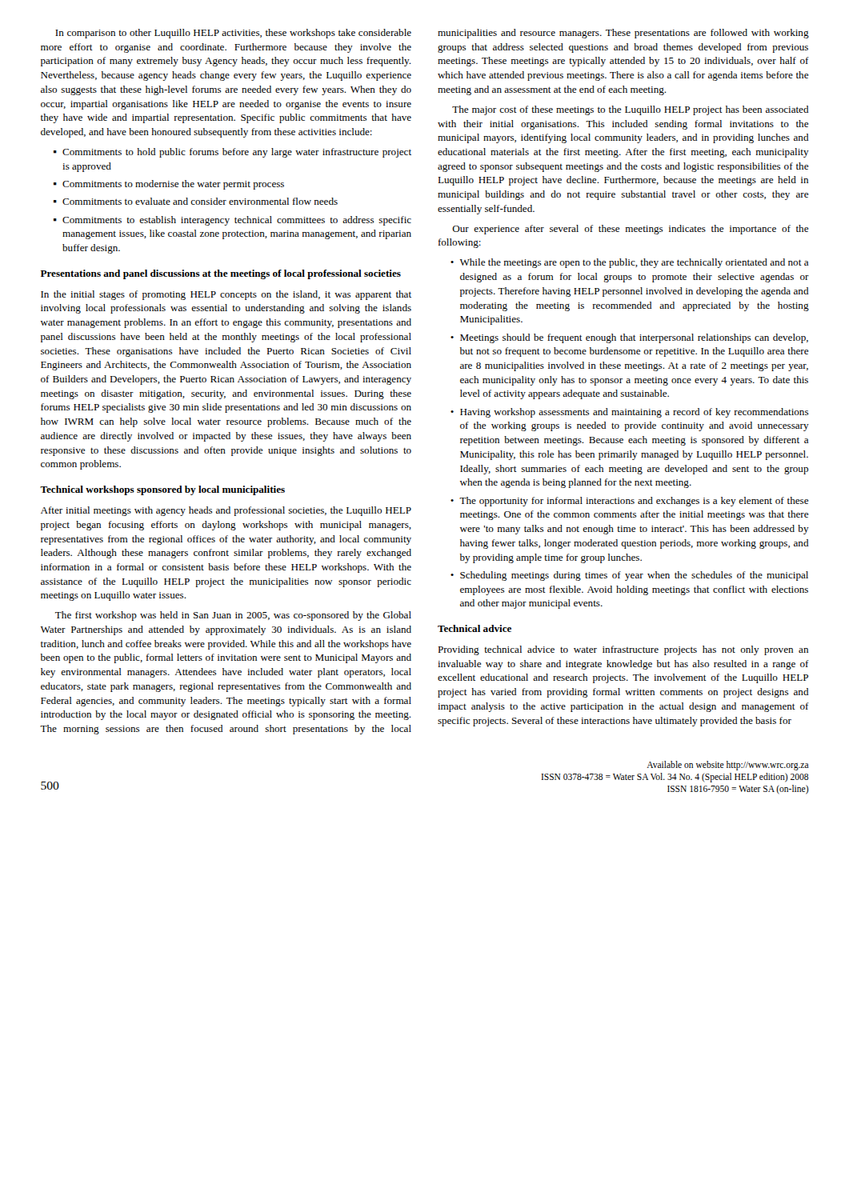In comparison to other Luquillo HELP activities, these workshops take considerable more effort to organise and coordinate. Furthermore because they involve the participation of many extremely busy Agency heads, they occur much less frequently. Nevertheless, because agency heads change every few years, the Luquillo experience also suggests that these high-level forums are needed every few years. When they do occur, impartial organisations like HELP are needed to organise the events to insure they have wide and impartial representation. Specific public commitments that have developed, and have been honoured subsequently from these activities include:
Commitments to hold public forums before any large water infrastructure project is approved
Commitments to modernise the water permit process
Commitments to evaluate and consider environmental flow needs
Commitments to establish interagency technical committees to address specific management issues, like coastal zone protection, marina management, and riparian buffer design.
Presentations and panel discussions at the meetings of local professional societies
In the initial stages of promoting HELP concepts on the island, it was apparent that involving local professionals was essential to understanding and solving the islands water management problems. In an effort to engage this community, presentations and panel discussions have been held at the monthly meetings of the local professional societies. These organisations have included the Puerto Rican Societies of Civil Engineers and Architects, the Commonwealth Association of Tourism, the Association of Builders and Developers, the Puerto Rican Association of Lawyers, and interagency meetings on disaster mitigation, security, and environmental issues. During these forums HELP specialists give 30 min slide presentations and led 30 min discussions on how IWRM can help solve local water resource problems. Because much of the audience are directly involved or impacted by these issues, they have always been responsive to these discussions and often provide unique insights and solutions to common problems.
Technical workshops sponsored by local municipalities
After initial meetings with agency heads and professional societies, the Luquillo HELP project began focusing efforts on daylong workshops with municipal managers, representatives from the regional offices of the water authority, and local community leaders. Although these managers confront similar problems, they rarely exchanged information in a formal or consistent basis before these HELP workshops. With the assistance of the Luquillo HELP project the municipalities now sponsor periodic meetings on Luquillo water issues.
The first workshop was held in San Juan in 2005, was co-sponsored by the Global Water Partnerships and attended by approximately 30 individuals. As is an island tradition, lunch and coffee breaks were provided. While this and all the workshops have been open to the public, formal letters of invitation were sent to Municipal Mayors and key environmental managers. Attendees have included water plant operators, local educators, state park managers, regional representatives from the Commonwealth and Federal agencies, and community leaders. The meetings typically start with a formal introduction by the local mayor or designated official who is sponsoring the meeting. The morning sessions are then focused around short presentations by the local municipalities and resource managers. These presentations are followed with working groups that address selected questions and broad themes developed from previous meetings. These meetings are typically attended by 15 to 20 individuals, over half of which have attended previous meetings. There is also a call for agenda items before the meeting and an assessment at the end of each meeting.
The major cost of these meetings to the Luquillo HELP project has been associated with their initial organisations. This included sending formal invitations to the municipal mayors, identifying local community leaders, and in providing lunches and educational materials at the first meeting. After the first meeting, each municipality agreed to sponsor subsequent meetings and the costs and logistic responsibilities of the Luquillo HELP project have decline. Furthermore, because the meetings are held in municipal buildings and do not require substantial travel or other costs, they are essentially self-funded.
Our experience after several of these meetings indicates the importance of the following:
While the meetings are open to the public, they are technically orientated and not a designed as a forum for local groups to promote their selective agendas or projects. Therefore having HELP personnel involved in developing the agenda and moderating the meeting is recommended and appreciated by the hosting Municipalities.
Meetings should be frequent enough that interpersonal relationships can develop, but not so frequent to become burdensome or repetitive. In the Luquillo area there are 8 municipalities involved in these meetings. At a rate of 2 meetings per year, each municipality only has to sponsor a meeting once every 4 years. To date this level of activity appears adequate and sustainable.
Having workshop assessments and maintaining a record of key recommendations of the working groups is needed to provide continuity and avoid unnecessary repetition between meetings. Because each meeting is sponsored by different a Municipality, this role has been primarily managed by Luquillo HELP personnel. Ideally, short summaries of each meeting are developed and sent to the group when the agenda is being planned for the next meeting.
The opportunity for informal interactions and exchanges is a key element of these meetings. One of the common comments after the initial meetings was that there were 'to many talks and not enough time to interact'. This has been addressed by having fewer talks, longer moderated question periods, more working groups, and by providing ample time for group lunches.
Scheduling meetings during times of year when the schedules of the municipal employees are most flexible. Avoid holding meetings that conflict with elections and other major municipal events.
Technical advice
Providing technical advice to water infrastructure projects has not only proven an invaluable way to share and integrate knowledge but has also resulted in a range of excellent educational and research projects. The involvement of the Luquillo HELP project has varied from providing formal written comments on project designs and impact analysis to the active participation in the actual design and management of specific projects. Several of these interactions have ultimately provided the basis for
500
Available on website http://www.wrc.org.za
ISSN 0378-4738 = Water SA Vol. 34 No. 4 (Special HELP edition) 2008
ISSN 1816-7950 = Water SA (on-line)